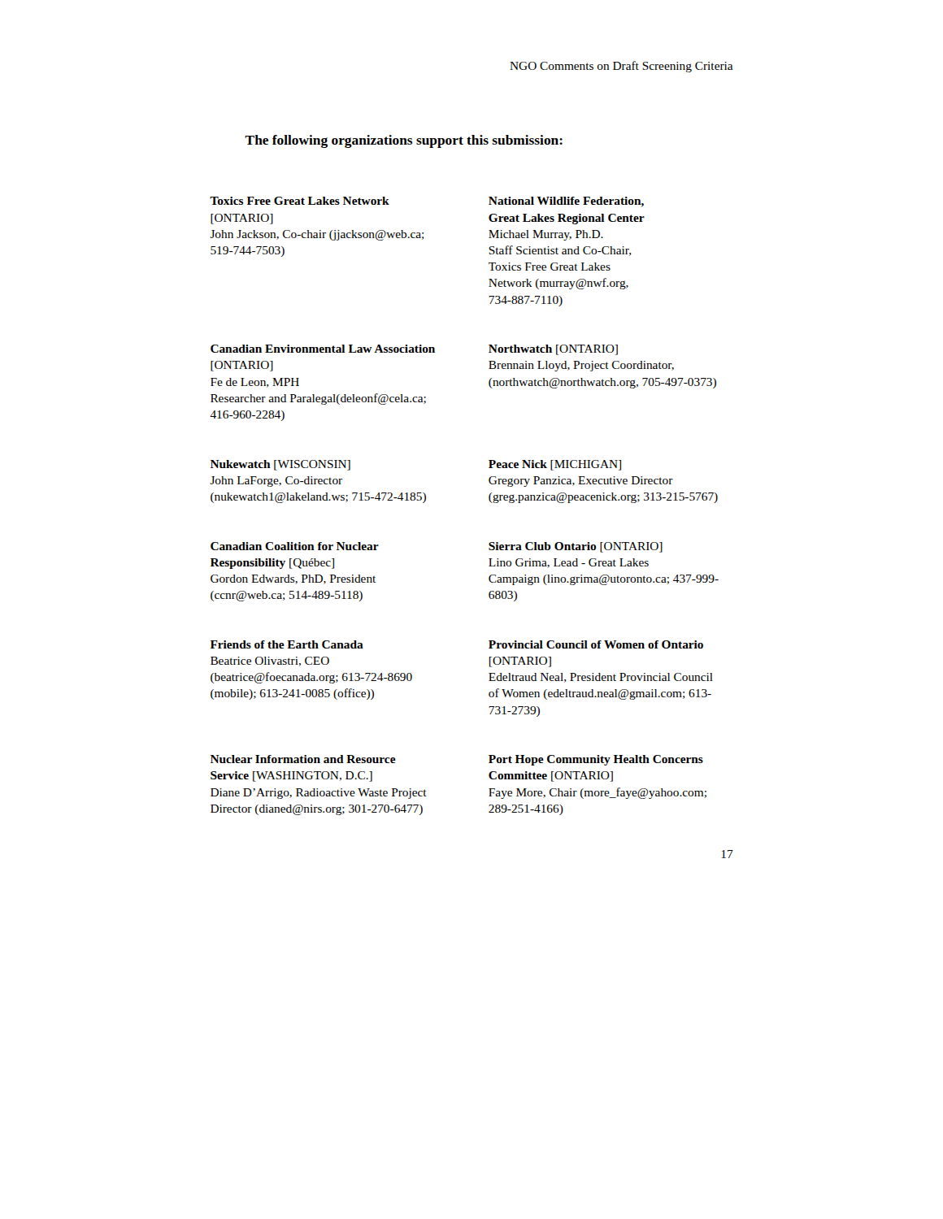NGO Comments on Draft Screening Criteria
The following organizations support this submission:
| Toxics Free Great Lakes Network [ONTARIO] John Jackson, Co-chair (jjackson@web.ca; 519-744-7503) | National Wildlife Federation, Great Lakes Regional Center Michael Murray, Ph.D. Staff Scientist and Co-Chair, Toxics Free Great Lakes Network (murray@nwf.org, 734-887-7110) |
| Canadian Environmental Law Association [ONTARIO] Fe de Leon, MPH Researcher and Paralegal(deleonf@cela.ca; 416-960-2284) | Northwatch [ONTARIO] Brennain Lloyd, Project Coordinator, (northwatch@northwatch.org, 705-497-0373) |
| Nukewatch [WISCONSIN] John LaForge, Co-director (nukewatch1@lakeland.ws; 715-472-4185) | Peace Nick [MICHIGAN] Gregory Panzica, Executive Director (greg.panzica@peacenick.org; 313-215-5767) |
| Canadian Coalition for Nuclear Responsibility [Québec] Gordon Edwards, PhD, President (ccnr@web.ca; 514-489-5118) | Sierra Club Ontario [ONTARIO] Lino Grima, Lead - Great Lakes Campaign (lino.grima@utoronto.ca; 437-999-6803) |
| Friends of the Earth Canada Beatrice Olivastri, CEO (beatrice@foecanada.org; 613-724-8690 (mobile); 613-241-0085 (office)) | Provincial Council of Women of Ontario [ONTARIO] Edeltraud Neal, President Provincial Council of Women (edeltraud.neal@gmail.com; 613-731-2739) |
| Nuclear Information and Resource Service [WASHINGTON, D.C.] Diane D’Arrigo, Radioactive Waste Project Director (dianed@nirs.org; 301-270-6477) | Port Hope Community Health Concerns Committee [ONTARIO] Faye More, Chair (more_faye@yahoo.com; 289-251-4166) |
17